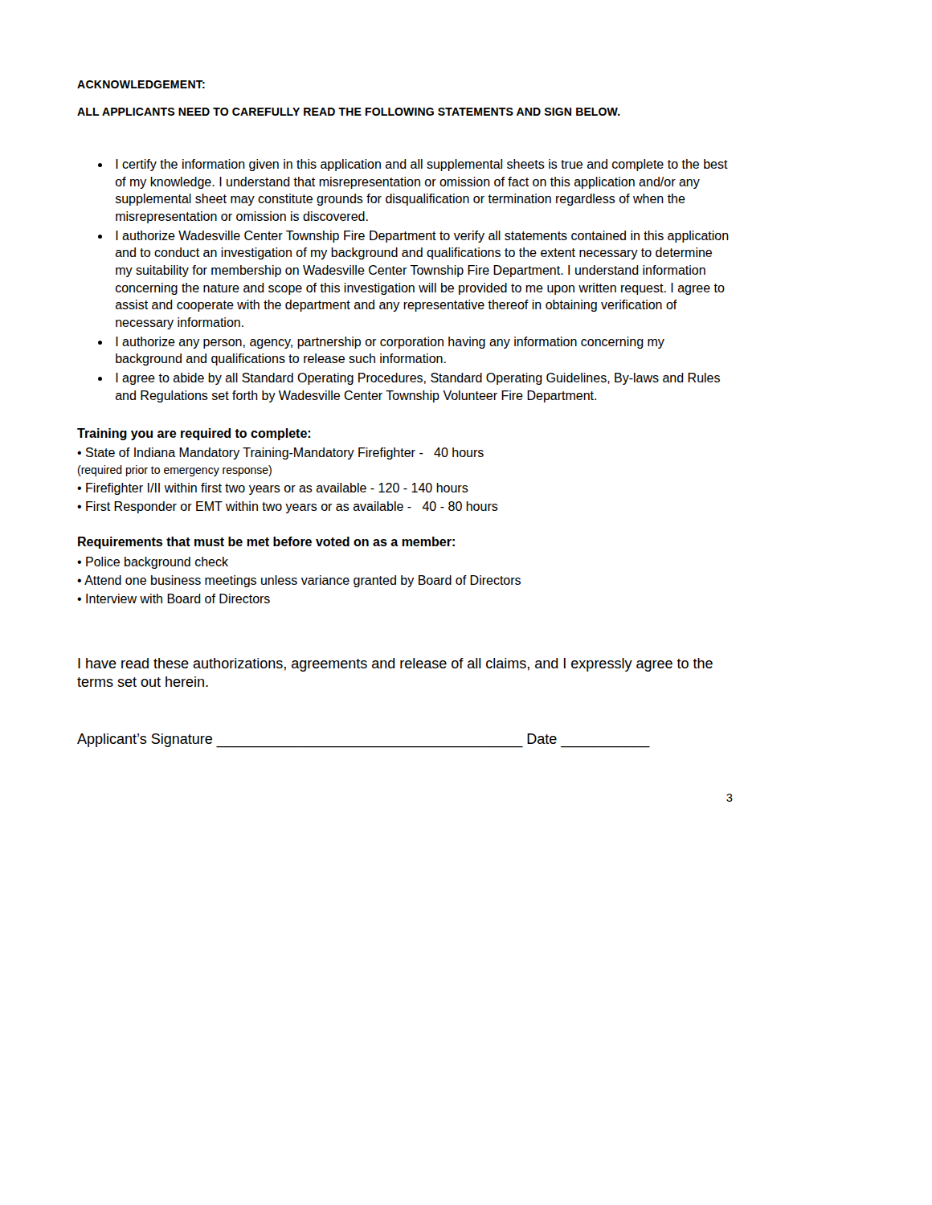ACKNOWLEDGEMENT:
ALL APPLICANTS NEED TO CAREFULLY READ THE FOLLOWING STATEMENTS AND SIGN BELOW.
I certify the information given in this application and all supplemental sheets is true and complete to the best of my knowledge. I understand that misrepresentation or omission of fact on this application and/or any supplemental sheet may constitute grounds for disqualification or termination regardless of when the misrepresentation or omission is discovered.
I authorize Wadesville Center Township Fire Department to verify all statements contained in this application and to conduct an investigation of my background and qualifications to the extent necessary to determine my suitability for membership on Wadesville Center Township Fire Department. I understand information concerning the nature and scope of this investigation will be provided to me upon written request. I agree to assist and cooperate with the department and any representative thereof in obtaining verification of necessary information.
I authorize any person, agency, partnership or corporation having any information concerning my background and qualifications to release such information.
I agree to abide by all Standard Operating Procedures, Standard Operating Guidelines, By-laws and Rules and Regulations set forth by Wadesville Center Township Volunteer Fire Department.
Training you are required to complete:
• State of Indiana Mandatory Training-Mandatory Firefighter - 40 hours
(required prior to emergency response)
• Firefighter I/II within first two years or as available - 120 - 140 hours
• First Responder or EMT within two years or as available - 40 - 80 hours
Requirements that must be met before voted on as a member:
• Police background check
• Attend one business meetings unless variance granted by Board of Directors
• Interview with Board of Directors
I have read these authorizations, agreements and release of all claims, and I expressly agree to the terms set out herein.
Applicant’s Signature ______________________________________ Date ___________
3